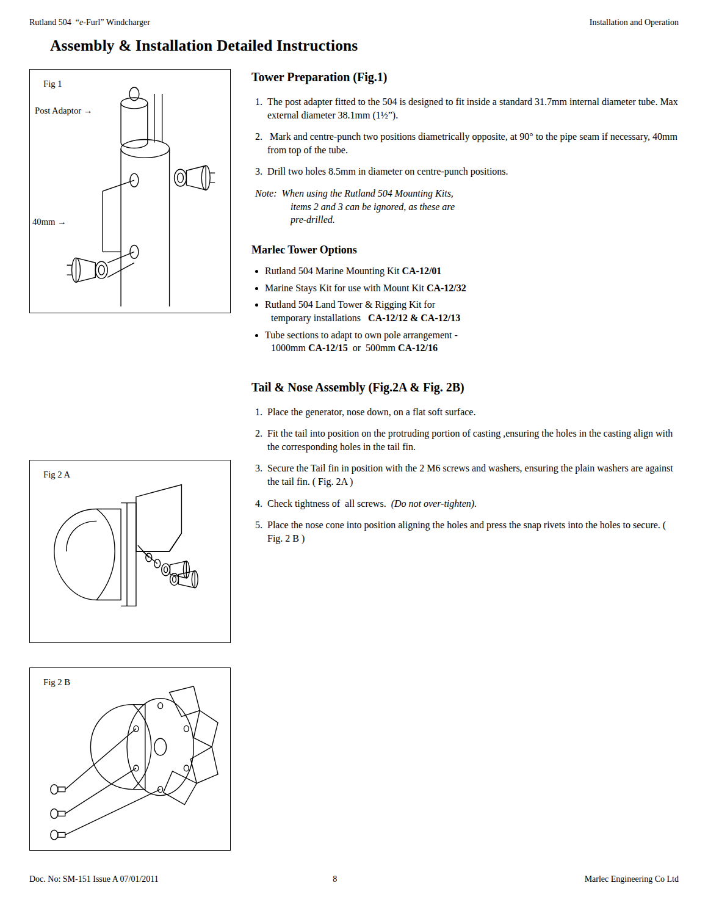Rutland 504 “e-Furl” Windcharger
Installation and Operation
Assembly & Installation Detailed Instructions
Fig 1
Post Adaptor →
40mm →
Fig 2 A
Fig 2 B
Tower Preparation (Fig.1)
The post adapter fitted to the 504 is designed to fit inside a standard 31.7mm internal diameter tube. Max external diameter 38.1mm (1½”).
Mark and centre-punch two positions diametrically opposite, at 90° to the pipe seam if necessary, 40mm from top of the tube.
Drill two holes 8.5mm in diameter on centre-punch positions.
Note: When using the Rutland 504 Mounting Kits, items 2 and 3 can be ignored, as these are pre-drilled.
Marlec Tower Options
Rutland 504 Marine Mounting Kit CA-12/01
Marine Stays Kit for use with Mount Kit CA-12/32
Rutland 504 Land Tower & Rigging Kit for temporary installations CA-12/12 & CA-12/13
Tube sections to adapt to own pole arrangement - 1000mm CA-12/15 or 500mm CA-12/16
Tail & Nose Assembly (Fig.2A & Fig. 2B)
Place the generator, nose down, on a flat soft surface.
Fit the tail into position on the protruding portion of casting ,ensuring the holes in the casting align with the corresponding holes in the tail fin.
Secure the Tail fin in position with the 2 M6 screws and washers, ensuring the plain washers are against the tail fin. ( Fig. 2A )
Check tightness of all screws. (Do not over-tighten).
Place the nose cone into position aligning the holes and press the snap rivets into the holes to secure. ( Fig. 2 B )
Doc. No: SM-151 Issue A 07/01/2011
8
Marlec Engineering Co Ltd